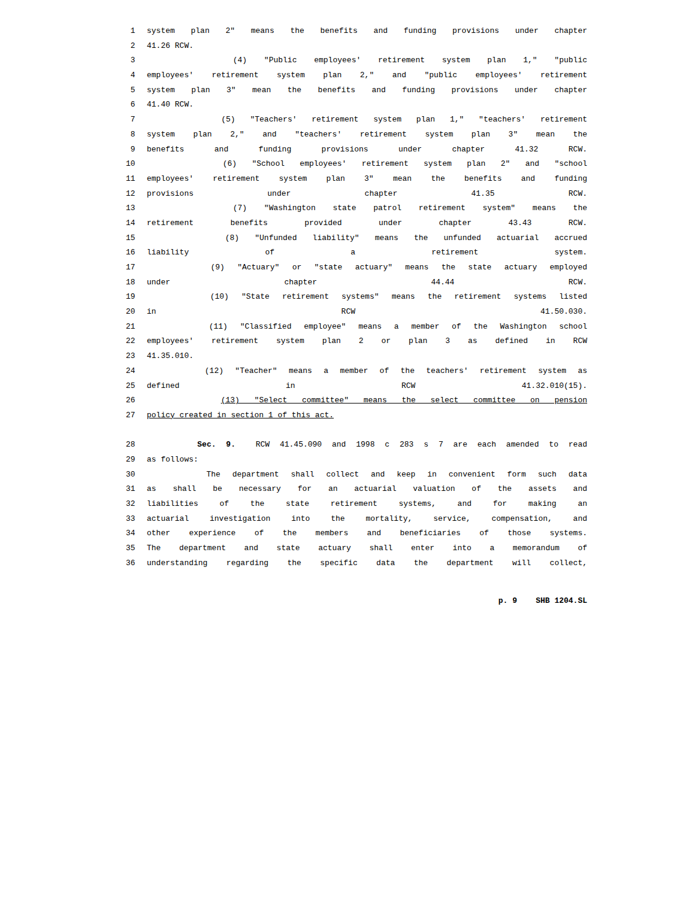1 system plan 2" means the benefits and funding provisions under chapter
241.26 RCW.
3 (4) "Public employees' retirement system plan 1," "public
4 employees' retirement system plan 2," and "public employees' retirement
5 system plan 3" mean the benefits and funding provisions under chapter
641.40 RCW.
7 (5) "Teachers' retirement system plan 1," "teachers' retirement
8 system plan 2," and "teachers' retirement system plan 3" mean the
9 benefits and funding provisions under chapter 41.32 RCW.
10 (6) "School employees' retirement system plan 2" and "school
11 employees' retirement system plan 3" mean the benefits and funding
12 provisions under chapter 41.35 RCW.
13 (7) "Washington state patrol retirement system" means the
14 retirement benefits provided under chapter 43.43 RCW.
15 (8) "Unfunded liability" means the unfunded actuarial accrued
16 liability of a retirement system.
17 (9) "Actuary" or "state actuary" means the state actuary employed
18 under chapter 44.44 RCW.
19 (10) "State retirement systems" means the retirement systems listed
20 in RCW 41.50.030.
21 (11) "Classified employee" means a member of the Washington school
22 employees' retirement system plan 2 or plan 3 as defined in RCW
2341.35.010.
24 (12) "Teacher" means a member of the teachers' retirement system as
25 defined in RCW 41.32.010(15).
26 (13) "Select committee" means the select committee on pension
27 policy created in section 1 of this act.
28 Sec. 9. RCW 41.45.090 and 1998 c 283 s 7 are each amended to read
29 as follows:
30 The department shall collect and keep in convenient form such data
31 as shall be necessary for an actuarial valuation of the assets and
32 liabilities of the state retirement systems, and for making an
33 actuarial investigation into the mortality, service, compensation, and
34 other experience of the members and beneficiaries of those systems.
35 The department and state actuary shall enter into a memorandum of
36 understanding regarding the specific data the department will collect,
p. 9 SHB 1204.SL